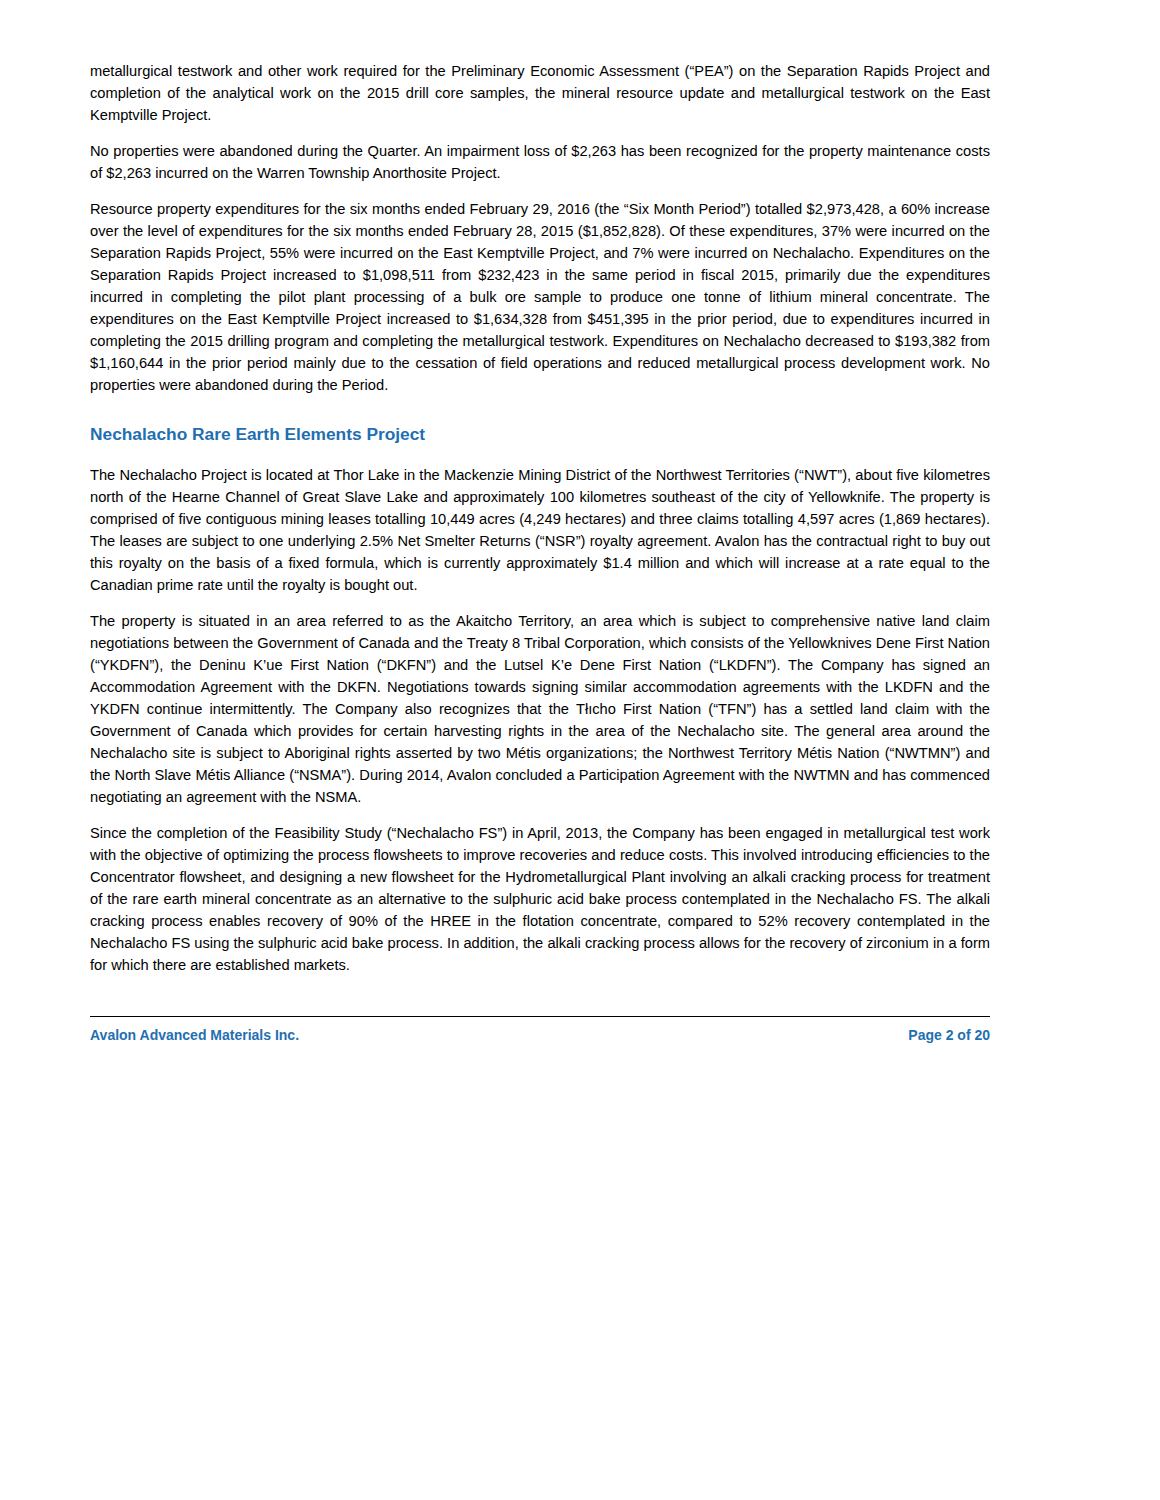metallurgical testwork and other work required for the Preliminary Economic Assessment (“PEA”) on the Separation Rapids Project and completion of the analytical work on the 2015 drill core samples, the mineral resource update and metallurgical testwork on the East Kemptville Project.
No properties were abandoned during the Quarter. An impairment loss of $2,263 has been recognized for the property maintenance costs of $2,263 incurred on the Warren Township Anorthosite Project.
Resource property expenditures for the six months ended February 29, 2016 (the “Six Month Period”) totalled $2,973,428, a 60% increase over the level of expenditures for the six months ended February 28, 2015 ($1,852,828). Of these expenditures, 37% were incurred on the Separation Rapids Project, 55% were incurred on the East Kemptville Project, and 7% were incurred on Nechalacho. Expenditures on the Separation Rapids Project increased to $1,098,511 from $232,423 in the same period in fiscal 2015, primarily due the expenditures incurred in completing the pilot plant processing of a bulk ore sample to produce one tonne of lithium mineral concentrate. The expenditures on the East Kemptville Project increased to $1,634,328 from $451,395 in the prior period, due to expenditures incurred in completing the 2015 drilling program and completing the metallurgical testwork. Expenditures on Nechalacho decreased to $193,382 from $1,160,644 in the prior period mainly due to the cessation of field operations and reduced metallurgical process development work. No properties were abandoned during the Period.
Nechalacho Rare Earth Elements Project
The Nechalacho Project is located at Thor Lake in the Mackenzie Mining District of the Northwest Territories (“NWT”), about five kilometres north of the Hearne Channel of Great Slave Lake and approximately 100 kilometres southeast of the city of Yellowknife. The property is comprised of five contiguous mining leases totalling 10,449 acres (4,249 hectares) and three claims totalling 4,597 acres (1,869 hectares). The leases are subject to one underlying 2.5% Net Smelter Returns (“NSR”) royalty agreement. Avalon has the contractual right to buy out this royalty on the basis of a fixed formula, which is currently approximately $1.4 million and which will increase at a rate equal to the Canadian prime rate until the royalty is bought out.
The property is situated in an area referred to as the Akaitcho Territory, an area which is subject to comprehensive native land claim negotiations between the Government of Canada and the Treaty 8 Tribal Corporation, which consists of the Yellowknives Dene First Nation (“YKDFN”), the Deninu K’ue First Nation (“DKFN”) and the Lutsel K’e Dene First Nation (“LKDFN”). The Company has signed an Accommodation Agreement with the DKFN. Negotiations towards signing similar accommodation agreements with the LKDFN and the YKDFN continue intermittently. The Company also recognizes that the Tłıcho First Nation (“TFN”) has a settled land claim with the Government of Canada which provides for certain harvesting rights in the area of the Nechalacho site. The general area around the Nechalacho site is subject to Aboriginal rights asserted by two Métis organizations; the Northwest Territory Métis Nation (“NWTMN”) and the North Slave Métis Alliance (“NSMA”). During 2014, Avalon concluded a Participation Agreement with the NWTMN and has commenced negotiating an agreement with the NSMA.
Since the completion of the Feasibility Study (“Nechalacho FS”) in April, 2013, the Company has been engaged in metallurgical test work with the objective of optimizing the process flowsheets to improve recoveries and reduce costs. This involved introducing efficiencies to the Concentrator flowsheet, and designing a new flowsheet for the Hydrometallurgical Plant involving an alkali cracking process for treatment of the rare earth mineral concentrate as an alternative to the sulphuric acid bake process contemplated in the Nechalacho FS. The alkali cracking process enables recovery of 90% of the HREE in the flotation concentrate, compared to 52% recovery contemplated in the Nechalacho FS using the sulphuric acid bake process. In addition, the alkali cracking process allows for the recovery of zirconium in a form for which there are established markets.
Avalon Advanced Materials Inc. Page 2 of 20